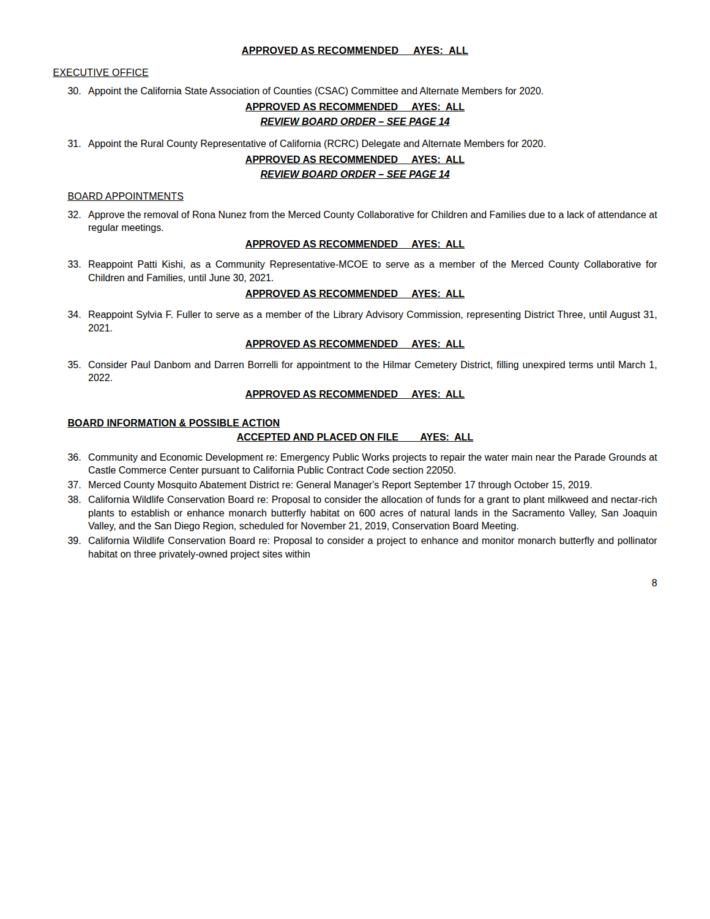APPROVED AS RECOMMENDED AYES: ALL
EXECUTIVE OFFICE
30.
Appoint the California State Association of Counties (CSAC) Committee and Alternate Members for 2020.
APPROVED AS RECOMMENDED AYES: ALL
REVIEW BOARD ORDER – SEE PAGE 14
31.
Appoint the Rural County Representative of California (RCRC) Delegate and Alternate Members for 2020.
APPROVED AS RECOMMENDED AYES: ALL
REVIEW BOARD ORDER – SEE PAGE 14
BOARD APPOINTMENTS
32.
Approve the removal of Rona Nunez from the Merced County Collaborative for Children and Families due to a lack of attendance at regular meetings.
APPROVED AS RECOMMENDED AYES: ALL
33.
Reappoint Patti Kishi, as a Community Representative-MCOE to serve as a member of the Merced County Collaborative for Children and Families, until June 30, 2021.
APPROVED AS RECOMMENDED AYES: ALL
34.
Reappoint Sylvia F. Fuller to serve as a member of the Library Advisory Commission, representing District Three, until August 31, 2021.
APPROVED AS RECOMMENDED AYES: ALL
35.
Consider Paul Danbom and Darren Borrelli for appointment to the Hilmar Cemetery District, filling unexpired terms until March 1, 2022.
APPROVED AS RECOMMENDED AYES: ALL
BOARD INFORMATION & POSSIBLE ACTION
ACCEPTED AND PLACED ON FILE AYES: ALL
36.
Community and Economic Development re: Emergency Public Works projects to repair the water main near the Parade Grounds at Castle Commerce Center pursuant to California Public Contract Code section 22050.
37.
Merced County Mosquito Abatement District re: General Manager's Report September 17 through October 15, 2019.
38.
California Wildlife Conservation Board re: Proposal to consider the allocation of funds for a grant to plant milkweed and nectar-rich plants to establish or enhance monarch butterfly habitat on 600 acres of natural lands in the Sacramento Valley, San Joaquin Valley, and the San Diego Region, scheduled for November 21, 2019, Conservation Board Meeting.
39.
California Wildlife Conservation Board re: Proposal to consider a project to enhance and monitor monarch butterfly and pollinator habitat on three privately-owned project sites within
8